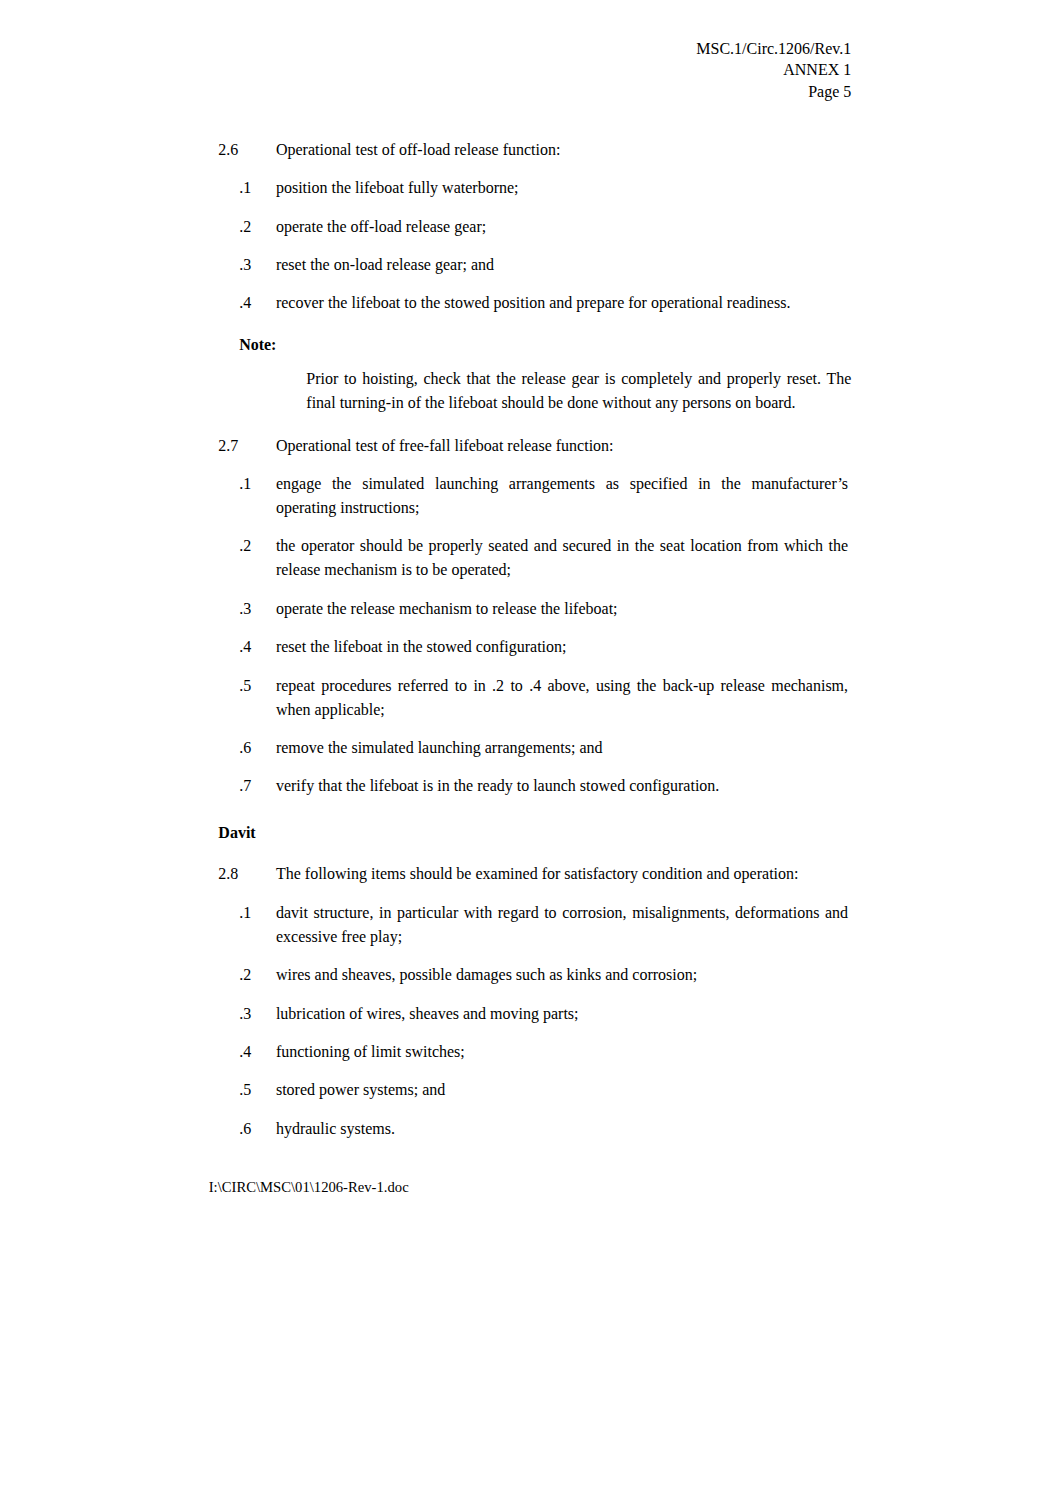MSC.1/Circ.1206/Rev.1
ANNEX 1
Page 5
2.6
Operational test of off-load release function:
.1
position the lifeboat fully waterborne;
.2
operate the off-load release gear;
.3
reset the on-load release gear; and
.4
recover the lifeboat to the stowed position and prepare for operational readiness.
Note:
Prior to hoisting, check that the release gear is completely and properly reset. The final turning-in of the lifeboat should be done without any persons on board.
2.7
Operational test of free-fall lifeboat release function:
.1
engage the simulated launching arrangements as specified in the manufacturer’s operating instructions;
.2
the operator should be properly seated and secured in the seat location from which the release mechanism is to be operated;
.3
operate the release mechanism to release the lifeboat;
.4
reset the lifeboat in the stowed configuration;
.5
repeat procedures referred to in .2 to .4 above, using the back-up release mechanism, when applicable;
.6
remove the simulated launching arrangements; and
.7
verify that the lifeboat is in the ready to launch stowed configuration.
Davit
2.8
The following items should be examined for satisfactory condition and operation:
.1
davit structure, in particular with regard to corrosion, misalignments, deformations and excessive free play;
.2
wires and sheaves, possible damages such as kinks and corrosion;
.3
lubrication of wires, sheaves and moving parts;
.4
functioning of limit switches;
.5
stored power systems; and
.6
hydraulic systems.
I:\CIRC\MSC\01\1206-Rev-1.doc